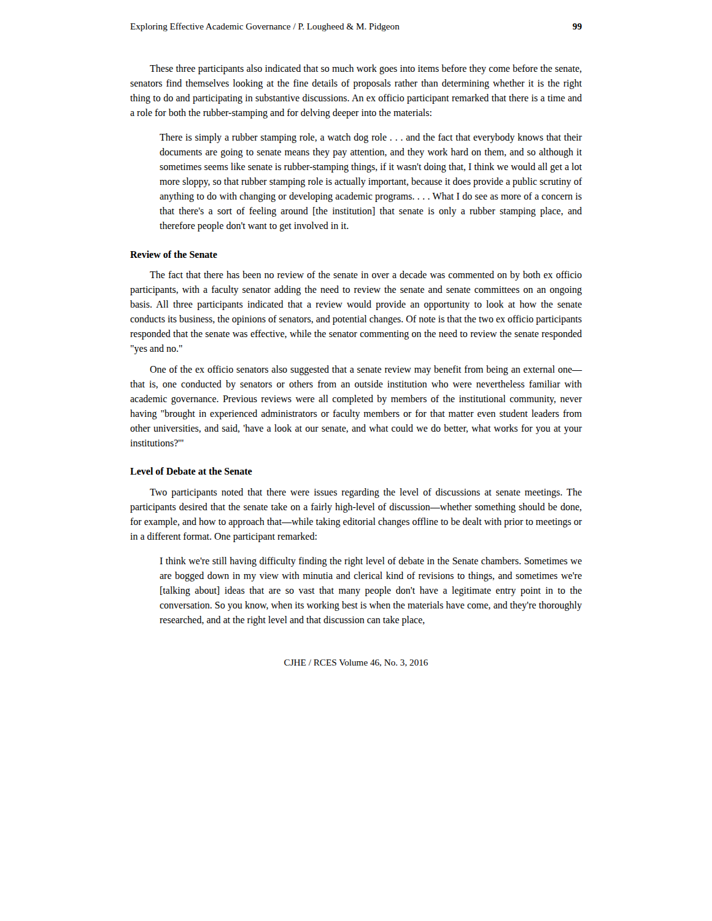Exploring Effective Academic Governance / P. Lougheed & M. Pidgeon 99
These three participants also indicated that so much work goes into items before they come before the senate, senators find themselves looking at the fine details of proposals rather than determining whether it is the right thing to do and participating in substantive discussions. An ex officio participant remarked that there is a time and a role for both the rubber-stamping and for delving deeper into the materials:
There is simply a rubber stamping role, a watch dog role . . . and the fact that everybody knows that their documents are going to senate means they pay attention, and they work hard on them, and so although it sometimes seems like senate is rubber-stamping things, if it wasn't doing that, I think we would all get a lot more sloppy, so that rubber stamping role is actually important, because it does provide a public scrutiny of anything to do with changing or developing academic programs. . . . What I do see as more of a concern is that there's a sort of feeling around [the institution] that senate is only a rubber stamping place, and therefore people don't want to get involved in it.
Review of the Senate
The fact that there has been no review of the senate in over a decade was commented on by both ex officio participants, with a faculty senator adding the need to review the senate and senate committees on an ongoing basis. All three participants indicated that a review would provide an opportunity to look at how the senate conducts its business, the opinions of senators, and potential changes. Of note is that the two ex officio participants responded that the senate was effective, while the senator commenting on the need to review the senate responded "yes and no."
One of the ex officio senators also suggested that a senate review may benefit from being an external one—that is, one conducted by senators or others from an outside institution who were nevertheless familiar with academic governance. Previous reviews were all completed by members of the institutional community, never having "brought in experienced administrators or faculty members or for that matter even student leaders from other universities, and said, 'have a look at our senate, and what could we do better, what works for you at your institutions?'"
Level of Debate at the Senate
Two participants noted that there were issues regarding the level of discussions at senate meetings. The participants desired that the senate take on a fairly high-level of discussion—whether something should be done, for example, and how to approach that—while taking editorial changes offline to be dealt with prior to meetings or in a different format. One participant remarked:
I think we're still having difficulty finding the right level of debate in the Senate chambers. Sometimes we are bogged down in my view with minutia and clerical kind of revisions to things, and sometimes we're [talking about] ideas that are so vast that many people don't have a legitimate entry point in to the conversation. So you know, when its working best is when the materials have come, and they're thoroughly researched, and at the right level and that discussion can take place,
CJHE / RCES Volume 46, No. 3, 2016